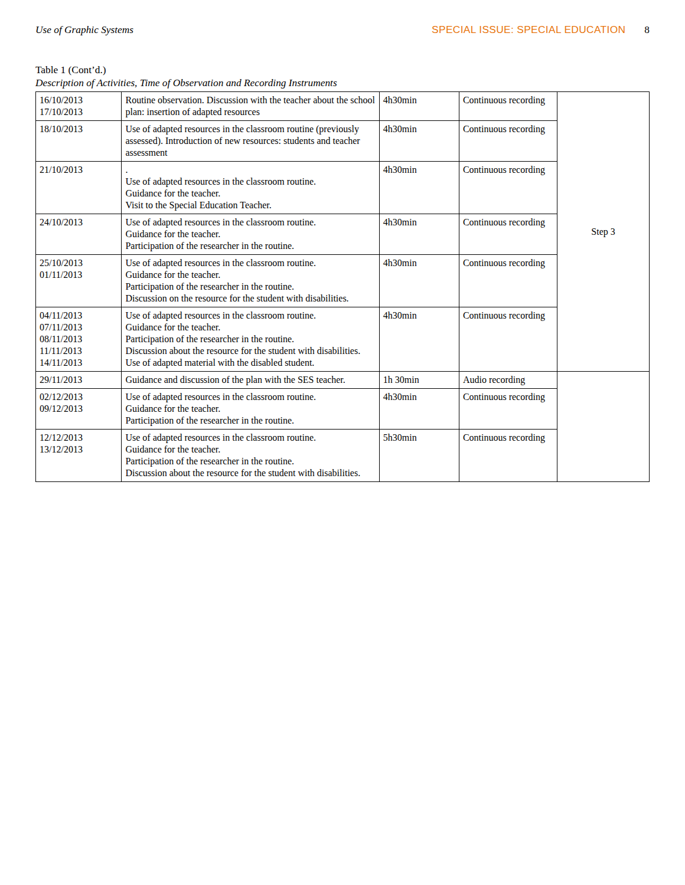Use of Graphic Systems SPECIAL ISSUE: SPECIAL EDUCATION 8
Table 1 (Cont’d.)
Description of Activities, Time of Observation and Recording Instruments
| 16/10/2013 17/10/2013 | Routine observation. Discussion with the teacher about the school plan: insertion of adapted resources | 4h30min | Continuous recording | Step 3 |
| 18/10/2013 | Use of adapted resources in the classroom routine (previously assessed). Introduction of new resources: students and teacher assessment | 4h30min | Continuous recording |
| 21/10/2013 | . Use of adapted resources in the classroom routine. Guidance for the teacher. Visit to the Special Education Teacher. | 4h30min | Continuous recording |
| 24/10/2013 | Use of adapted resources in the classroom routine. Guidance for the teacher. Participation of the researcher in the routine. | 4h30min | Continuous recording |
| 25/10/2013 01/11/2013 | Use of adapted resources in the classroom routine. Guidance for the teacher. Participation of the researcher in the routine. Discussion on the resource for the student with disabilities. | 4h30min | Continuous recording |
| 04/11/2013 07/11/2013 08/11/2013 11/11/2013 14/11/2013 | Use of adapted resources in the classroom routine. Guidance for the teacher. Participation of the researcher in the routine. Discussion about the resource for the student with disabilities. Use of adapted material with the disabled student. | 4h30min | Continuous recording |
| 29/11/2013 | Guidance and discussion of the plan with the SES teacher. | 1h 30min | Audio recording | |
| 02/12/2013 09/12/2013 | Use of adapted resources in the classroom routine. Guidance for the teacher. Participation of the researcher in the routine. | 4h30min | Continuous recording | |
| 12/12/2013 13/12/2013 | Use of adapted resources in the classroom routine. Guidance for the teacher. Participation of the researcher in the routine. Discussion about the resource for the student with disabilities. | 5h30min | Continuous recording | |